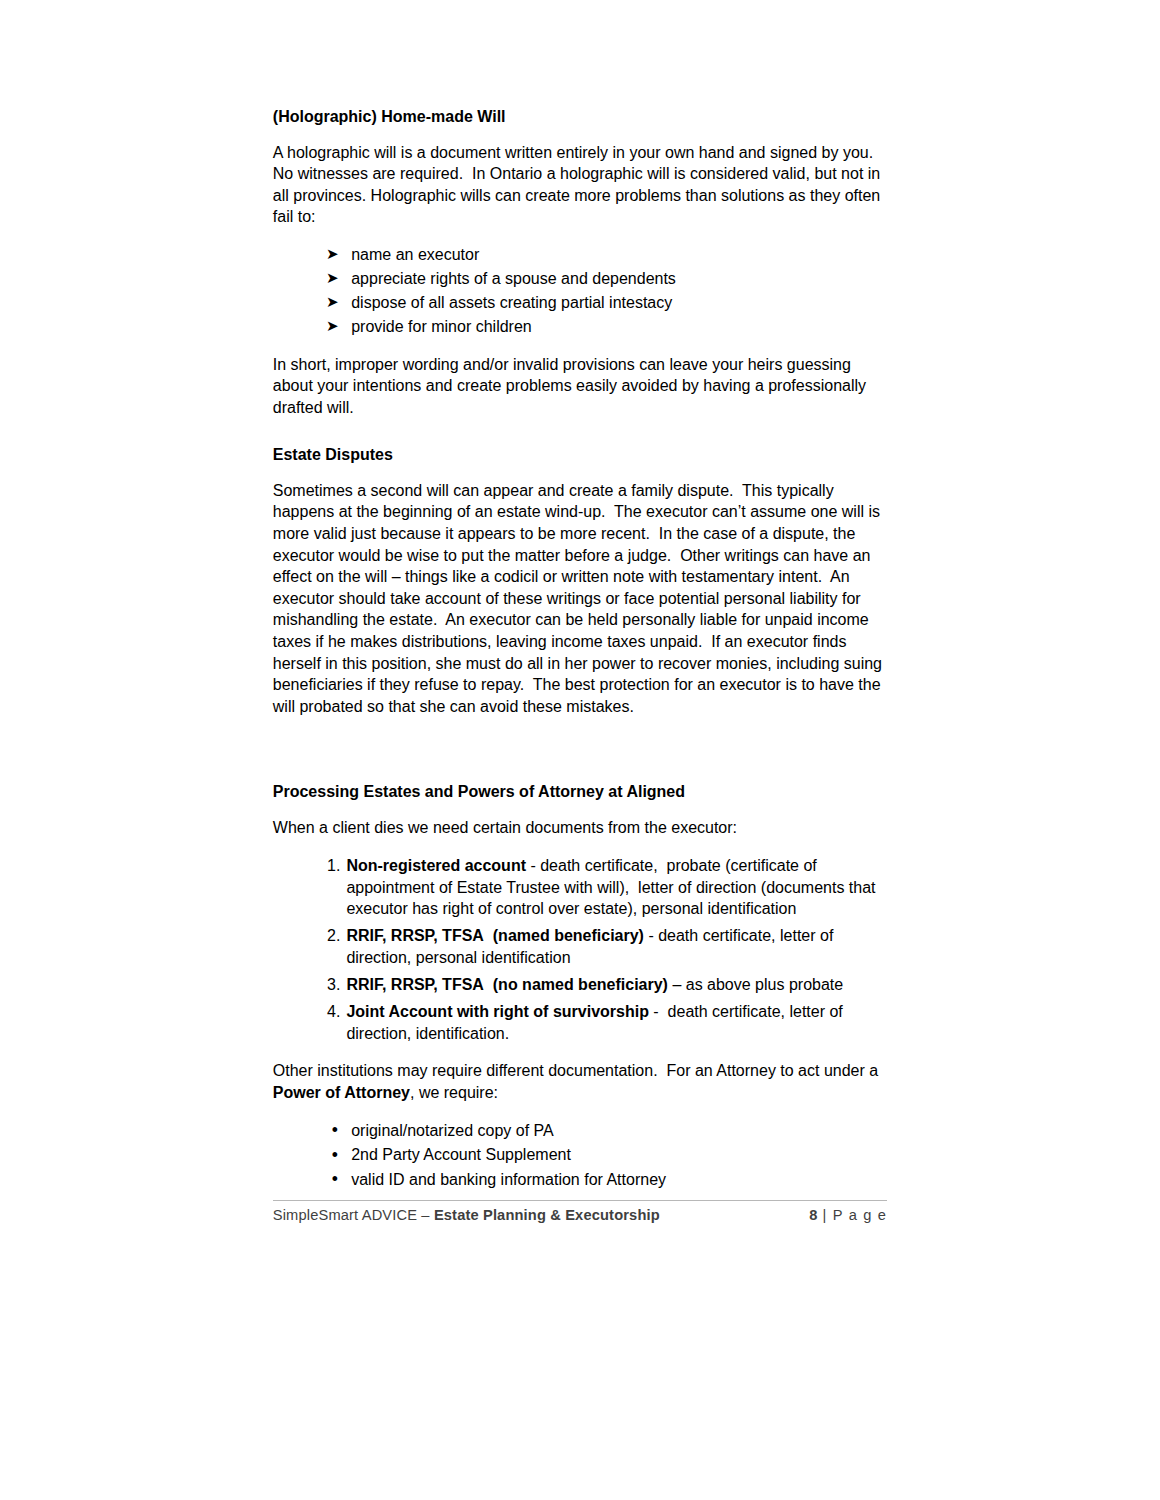(Holographic) Home-made Will
A holographic will is a document written entirely in your own hand and signed by you. No witnesses are required. In Ontario a holographic will is considered valid, but not in all provinces. Holographic wills can create more problems than solutions as they often fail to:
name an executor
appreciate rights of a spouse and dependents
dispose of all assets creating partial intestacy
provide for minor children
In short, improper wording and/or invalid provisions can leave your heirs guessing about your intentions and create problems easily avoided by having a professionally drafted will.
Estate Disputes
Sometimes a second will can appear and create a family dispute. This typically happens at the beginning of an estate wind-up. The executor can’t assume one will is more valid just because it appears to be more recent. In the case of a dispute, the executor would be wise to put the matter before a judge. Other writings can have an effect on the will – things like a codicil or written note with testamentary intent. An executor should take account of these writings or face potential personal liability for mishandling the estate. An executor can be held personally liable for unpaid income taxes if he makes distributions, leaving income taxes unpaid. If an executor finds herself in this position, she must do all in her power to recover monies, including suing beneficiaries if they refuse to repay. The best protection for an executor is to have the will probated so that she can avoid these mistakes.
Processing Estates and Powers of Attorney at Aligned
When a client dies we need certain documents from the executor:
Non-registered account - death certificate, probate (certificate of appointment of Estate Trustee with will), letter of direction (documents that executor has right of control over estate), personal identification
RRIF, RRSP, TFSA (named beneficiary) - death certificate, letter of direction, personal identification
RRIF, RRSP, TFSA (no named beneficiary) – as above plus probate
Joint Account with right of survivorship - death certificate, letter of direction, identification.
Other institutions may require different documentation. For an Attorney to act under a Power of Attorney, we require:
original/notarized copy of PA
2nd Party Account Supplement
valid ID and banking information for Attorney
SimpleSmart ADVICE – Estate Planning & Executorship
8 | P a g e